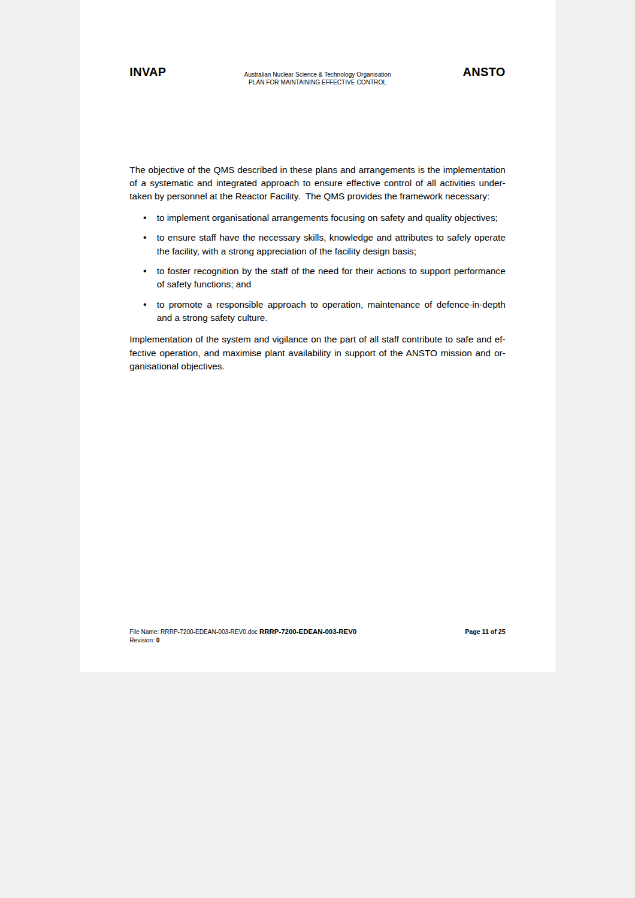INVAP
ANSTO
Australian Nuclear Science & Technology Organisation PLAN FOR MAINTAINING EFFECTIVE CONTROL
The objective of the QMS described in these plans and arrangements is the implementation of a systematic and integrated approach to ensure effective control of all activities undertaken by personnel at the Reactor Facility. The QMS provides the framework necessary:
to implement organisational arrangements focusing on safety and quality objectives;
to ensure staff have the necessary skills, knowledge and attributes to safely operate the facility, with a strong appreciation of the facility design basis;
to foster recognition by the staff of the need for their actions to support performance of safety functions; and
to promote a responsible approach to operation, maintenance of defence-in-depth and a strong safety culture.
Implementation of the system and vigilance on the part of all staff contribute to safe and effective operation, and maximise plant availability in support of the ANSTO mission and organisational objectives.
File Name: RRRP-7200-EDEAN-003-REV0.doc RRRP-7200-EDEAN-003-REV0 Revision: 0
Page 11 of 25